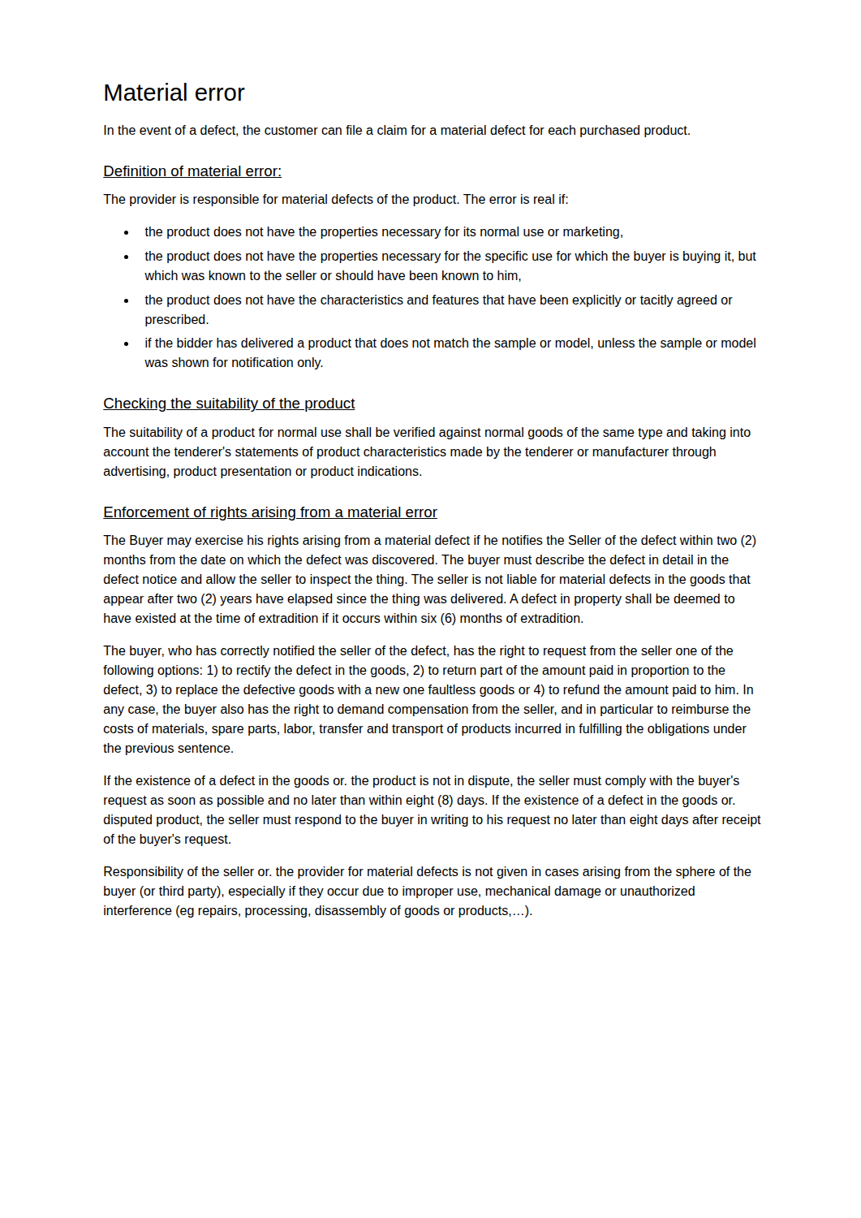Material error
In the event of a defect, the customer can file a claim for a material defect for each purchased product.
Definition of material error:
The provider is responsible for material defects of the product. The error is real if:
the product does not have the properties necessary for its normal use or marketing,
the product does not have the properties necessary for the specific use for which the buyer is buying it, but which was known to the seller or should have been known to him,
the product does not have the characteristics and features that have been explicitly or tacitly agreed or prescribed.
if the bidder has delivered a product that does not match the sample or model, unless the sample or model was shown for notification only.
Checking the suitability of the product
The suitability of a product for normal use shall be verified against normal goods of the same type and taking into account the tenderer's statements of product characteristics made by the tenderer or manufacturer through advertising, product presentation or product indications.
Enforcement of rights arising from a material error
The Buyer may exercise his rights arising from a material defect if he notifies the Seller of the defect within two (2) months from the date on which the defect was discovered. The buyer must describe the defect in detail in the defect notice and allow the seller to inspect the thing. The seller is not liable for material defects in the goods that appear after two (2) years have elapsed since the thing was delivered. A defect in property shall be deemed to have existed at the time of extradition if it occurs within six (6) months of extradition.
The buyer, who has correctly notified the seller of the defect, has the right to request from the seller one of the following options: 1) to rectify the defect in the goods, 2) to return part of the amount paid in proportion to the defect, 3) to replace the defective goods with a new one faultless goods or 4) to refund the amount paid to him. In any case, the buyer also has the right to demand compensation from the seller, and in particular to reimburse the costs of materials, spare parts, labor, transfer and transport of products incurred in fulfilling the obligations under the previous sentence.
If the existence of a defect in the goods or. the product is not in dispute, the seller must comply with the buyer's request as soon as possible and no later than within eight (8) days. If the existence of a defect in the goods or. disputed product, the seller must respond to the buyer in writing to his request no later than eight days after receipt of the buyer's request.
Responsibility of the seller or. the provider for material defects is not given in cases arising from the sphere of the buyer (or third party), especially if they occur due to improper use, mechanical damage or unauthorized interference (eg repairs, processing, disassembly of goods or products,…).